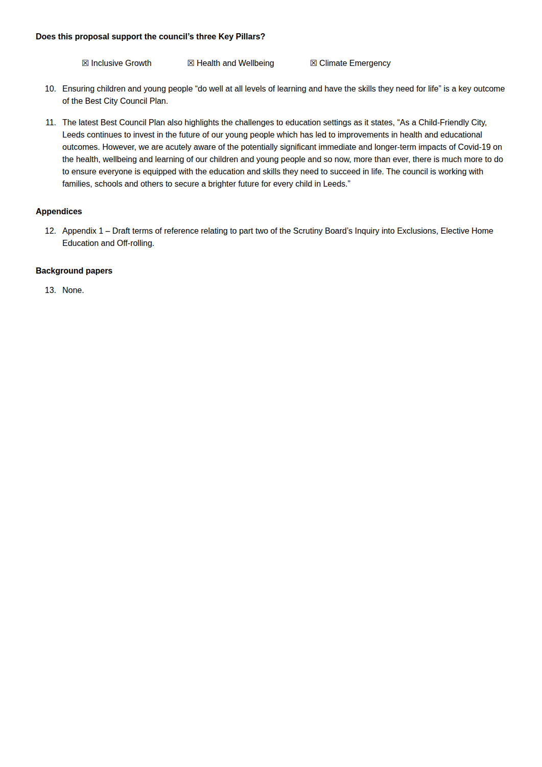Does this proposal support the council’s three Key Pillars?
☒Inclusive Growth ☒Health and Wellbeing ☒Climate Emergency
10. Ensuring children and young people “do well at all levels of learning and have the skills they need for life” is a key outcome of the Best City Council Plan.
11. The latest Best Council Plan also highlights the challenges to education settings as it states, “As a Child-Friendly City, Leeds continues to invest in the future of our young people which has led to improvements in health and educational outcomes. However, we are acutely aware of the potentially significant immediate and longer-term impacts of Covid-19 on the health, wellbeing and learning of our children and young people and so now, more than ever, there is much more to do to ensure everyone is equipped with the education and skills they need to succeed in life. The council is working with families, schools and others to secure a brighter future for every child in Leeds.”
Appendices
12. Appendix 1 – Draft terms of reference relating to part two of the Scrutiny Board’s Inquiry into Exclusions, Elective Home Education and Off-rolling.
Background papers
13. None.